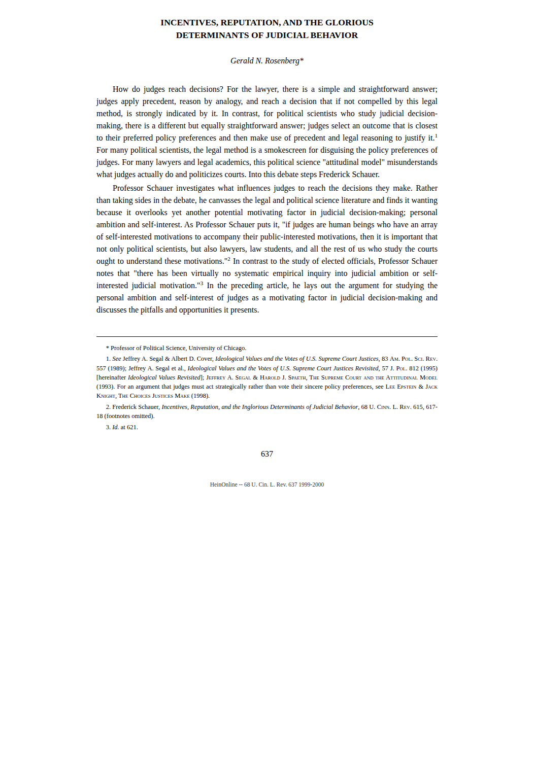Incentives, Reputation, and the Glorious
Determinants of Judicial Behavior
Gerald N. Rosenberg*
How do judges reach decisions? For the lawyer, there is a simple and straightforward answer; judges apply precedent, reason by analogy, and reach a decision that if not compelled by this legal method, is strongly indicated by it. In contrast, for political scientists who study judicial decision-making, there is a different but equally straightforward answer; judges select an outcome that is closest to their preferred policy preferences and then make use of precedent and legal reasoning to justify it.1 For many political scientists, the legal method is a smokescreen for disguising the policy preferences of judges. For many lawyers and legal academics, this political science "attitudinal model" misunderstands what judges actually do and politicizes courts. Into this debate steps Frederick Schauer.
Professor Schauer investigates what influences judges to reach the decisions they make. Rather than taking sides in the debate, he canvasses the legal and political science literature and finds it wanting because it overlooks yet another potential motivating factor in judicial decision-making; personal ambition and self-interest. As Professor Schauer puts it, "if judges are human beings who have an array of self-interested motivations to accompany their public-interested motivations, then it is important that not only political scientists, but also lawyers, law students, and all the rest of us who study the courts ought to understand these motivations."2 In contrast to the study of elected officials, Professor Schauer notes that "there has been virtually no systematic empirical inquiry into judicial ambition or self-interested judicial motivation."3 In the preceding article, he lays out the argument for studying the personal ambition and self-interest of judges as a motivating factor in judicial decision-making and discusses the pitfalls and opportunities it presents.
* Professor of Political Science, University of Chicago.
1. See Jeffrey A. Segal & Albert D. Cover, Ideological Values and the Votes of U.S. Supreme Court Justices, 83 Am. Pol. Sci. Rev. 557 (1989); Jeffrey A. Segal et al., Ideological Values and the Votes of U.S. Supreme Court Justices Revisited, 57 J. Pol. 812 (1995) [hereinafter Ideological Values Revisited]; Jeffrey A. Segal & Harold J. Spaeth, The Supreme Court and the Attitudinal Model (1993). For an argument that judges must act strategically rather than vote their sincere policy preferences, see Lee Epstein & Jack Knight, The Choices Justices Make (1998).
2. Frederick Schauer, Incentives, Reputation, and the Inglorious Determinants of Judicial Behavior, 68 U. Cinn. L. Rev. 615, 617-18 (footnotes omitted).
3. Id. at 621.
637
HeinOnline -- 68 U. Cin. L. Rev. 637 1999-2000